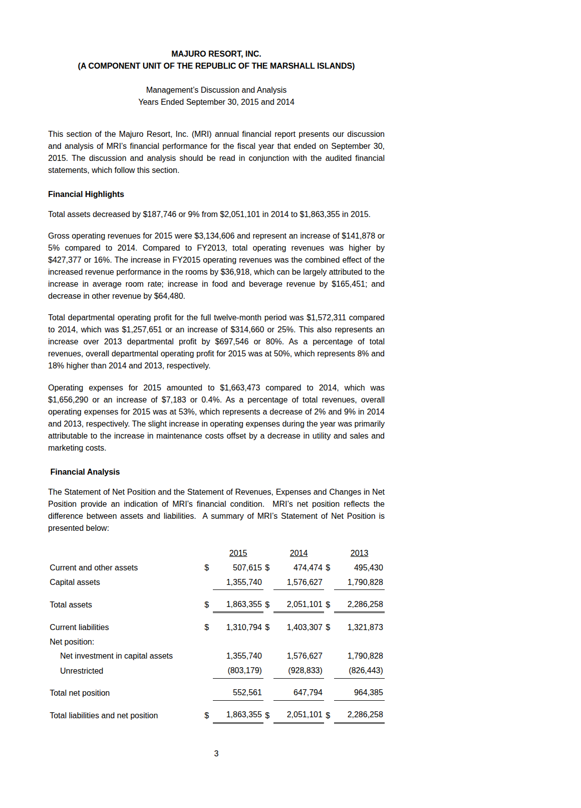MAJURO RESORT, INC.
(A COMPONENT UNIT OF THE REPUBLIC OF THE MARSHALL ISLANDS)
Management’s Discussion and Analysis
Years Ended September 30, 2015 and 2014
This section of the Majuro Resort, Inc. (MRI) annual financial report presents our discussion and analysis of MRI’s financial performance for the fiscal year that ended on September 30, 2015. The discussion and analysis should be read in conjunction with the audited financial statements, which follow this section.
Financial Highlights
Total assets decreased by $187,746 or 9% from $2,051,101 in 2014 to $1,863,355 in 2015.
Gross operating revenues for 2015 were $3,134,606 and represent an increase of $141,878 or 5% compared to 2014. Compared to FY2013, total operating revenues was higher by $427,377 or 16%. The increase in FY2015 operating revenues was the combined effect of the increased revenue performance in the rooms by $36,918, which can be largely attributed to the increase in average room rate; increase in food and beverage revenue by $165,451; and decrease in other revenue by $64,480.
Total departmental operating profit for the full twelve-month period was $1,572,311 compared to 2014, which was $1,257,651 or an increase of $314,660 or 25%. This also represents an increase over 2013 departmental profit by $697,546 or 80%. As a percentage of total revenues, overall departmental operating profit for 2015 was at 50%, which represents 8% and 18% higher than 2014 and 2013, respectively.
Operating expenses for 2015 amounted to $1,663,473 compared to 2014, which was $1,656,290 or an increase of $7,183 or 0.4%. As a percentage of total revenues, overall operating expenses for 2015 was at 53%, which represents a decrease of 2% and 9% in 2014 and 2013, respectively. The slight increase in operating expenses during the year was primarily attributable to the increase in maintenance costs offset by a decrease in utility and sales and marketing costs.
Financial Analysis
The Statement of Net Position and the Statement of Revenues, Expenses and Changes in Net Position provide an indication of MRI’s financial condition. MRI’s net position reflects the difference between assets and liabilities. A summary of MRI’s Statement of Net Position is presented below:
| | | 2015 | | 2014 | | 2013 |
| Current and other assets | $ | 507,615 | $ | 474,474 | $ | 495,430 |
| Capital assets | | 1,355,740 | | 1,576,627 | | 1,790,828 |
| Total assets | $ | 1,863,355 | $ | 2,051,101 | $ | 2,286,258 |
| Current liabilities | $ | 1,310,794 | $ | 1,403,307 | $ | 1,321,873 |
| Net position: | | | | | | |
| Net investment in capital assets | | 1,355,740 | | 1,576,627 | | 1,790,828 |
| Unrestricted | | (803,179) | | (928,833) | | (826,443) |
| Total net position | | 552,561 | | 647,794 | | 964,385 |
| Total liabilities and net position | $ | 1,863,355 | $ | 2,051,101 | $ | 2,286,258 |
3